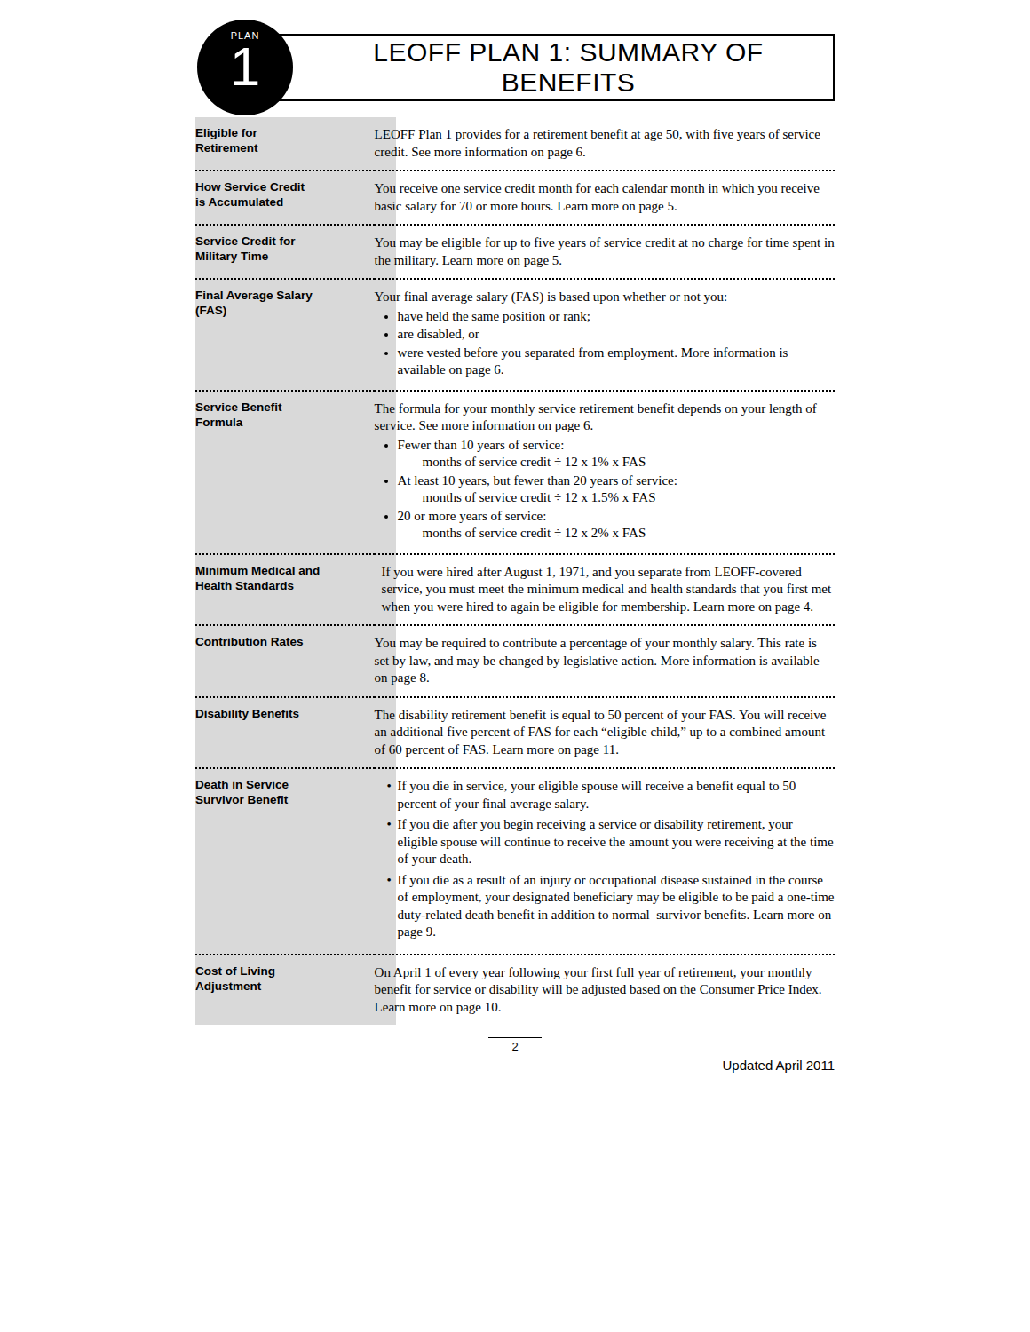PLAN 1
LEOFF PLAN 1: SUMMARY OF BENEFITS
| Eligible for Retirement | LEOFF Plan 1 provides for a retirement benefit at age 50, with five years of service credit. See more information on page 6. |
| How Service Credit is Accumulated | You receive one service credit month for each calendar month in which you receive basic salary for 70 or more hours. Learn more on page 5. |
| Service Credit for Military Time | You may be eligible for up to five years of service credit at no charge for time spent in the military. Learn more on page 5. |
| Final Average Salary (FAS) | Your final average salary (FAS) is based upon whether or not you: have held the same position or rank; are disabled, or were vested before you separated from employment. More information is available on page 6. |
| Service Benefit Formula | The formula for your monthly service retirement benefit depends on your length of service. See more information on page 6. Fewer than 10 years of service: months of service credit ÷ 12 x 1% x FAS At least 10 years, but fewer than 20 years of service: months of service credit ÷ 12 x 1.5% x FAS 20 or more years of service: months of service credit ÷ 12 x 2% x FAS |
| Minimum Medical and Health Standards | If you were hired after August 1, 1971, and you separate from LEOFF-covered service, you must meet the minimum medical and health standards that you first met when you were hired to again be eligible for membership. Learn more on page 4. |
| Contribution Rates | You may be required to contribute a percentage of your monthly salary. This rate is set by law, and may be changed by legislative action. More information is available on page 8. |
| Disability Benefits | The disability retirement benefit is equal to 50 percent of your FAS. You will receive an additional five percent of FAS for each “eligible child,” up to a combined amount of 60 percent of FAS. Learn more on page 11. |
| Death in Service Survivor Benefit | If you die in service, your eligible spouse will receive a benefit equal to 50 percent of your final average salary. If you die after you begin receiving a service or disability retirement, your eligible spouse will continue to receive the amount you were receiving at the time of your death. If you die as a result of an injury or occupational disease sustained in the course of employment, your designated beneficiary may be eligible to be paid a one-time duty-related death benefit in addition to normal survivor benefits. Learn more on page 9. |
| Cost of Living Adjustment | On April 1 of every year following your first full year of retirement, your monthly benefit for service or disability will be adjusted based on the Consumer Price Index. Learn more on page 10. |
2
Updated April 2011